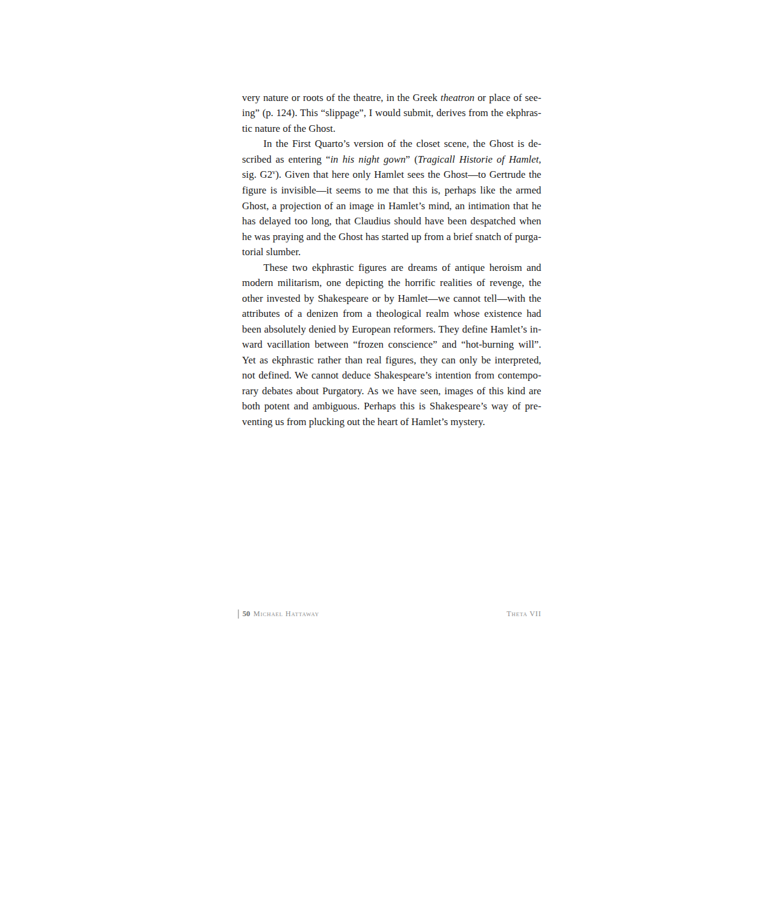very nature or roots of the theatre, in the Greek theatron or place of seeing” (p. 124). This “slippage”, I would submit, derives from the ekphrastic nature of the Ghost.
In the First Quarto’s version of the closet scene, the Ghost is described as entering “in his night gown” (Tragicall Historie of Hamlet, sig. G2v). Given that here only Hamlet sees the Ghost—to Gertrude the figure is invisible—it seems to me that this is, perhaps like the armed Ghost, a projection of an image in Hamlet’s mind, an intimation that he has delayed too long, that Claudius should have been despatched when he was praying and the Ghost has started up from a brief snatch of purgatorial slumber.
These two ekphrastic figures are dreams of antique heroism and modern militarism, one depicting the horrific realities of revenge, the other invested by Shakespeare or by Hamlet—we cannot tell—with the attributes of a denizen from a theological realm whose existence had been absolutely denied by European reformers. They define Hamlet’s inward vacillation between “frozen conscience” and “hot-burning will”. Yet as ekphrastic rather than real figures, they can only be interpreted, not defined. We cannot deduce Shakespeare’s intention from contemporary debates about Purgatory. As we have seen, images of this kind are both potent and ambiguous. Perhaps this is Shakespeare’s way of preventing us from plucking out the heart of Hamlet’s mystery.
50 Michael Hattaway Theta VII